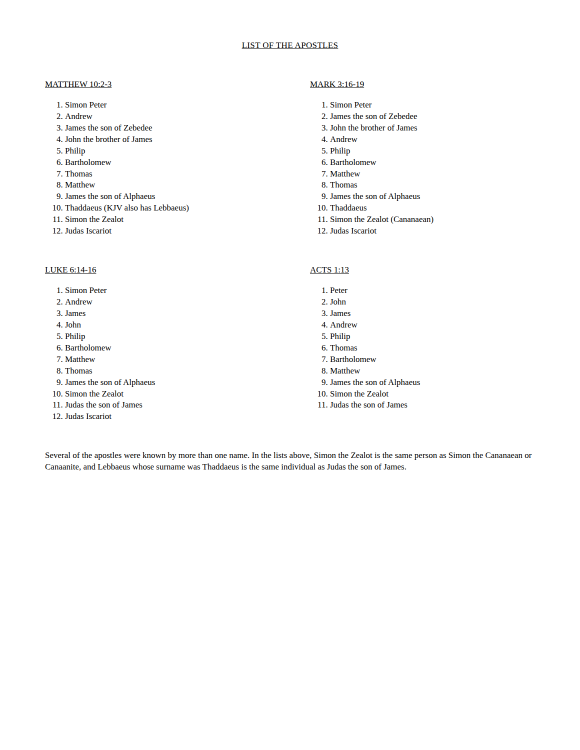LIST OF THE APOSTLES
MATTHEW 10:2-3
1. Simon Peter
2. Andrew
3. James the son of Zebedee
4. John the brother of James
5. Philip
6. Bartholomew
7. Thomas
8. Matthew
9. James the son of Alphaeus
10. Thaddaeus (KJV also has Lebbaeus)
11. Simon the Zealot
12. Judas Iscariot
MARK 3:16-19
1. Simon Peter
2. James the son of Zebedee
3. John the brother of James
4. Andrew
5. Philip
6. Bartholomew
7. Matthew
8. Thomas
9. James the son of Alphaeus
10. Thaddaeus
11. Simon the Zealot (Cananaean)
12. Judas Iscariot
LUKE 6:14-16
1. Simon Peter
2. Andrew
3. James
4. John
5. Philip
6. Bartholomew
7. Matthew
8. Thomas
9. James the son of Alphaeus
10. Simon the Zealot
11. Judas the son of James
12. Judas Iscariot
ACTS 1:13
1. Peter
2. John
3. James
4. Andrew
5. Philip
6. Thomas
7. Bartholomew
8. Matthew
9. James the son of Alphaeus
10. Simon the Zealot
11. Judas the son of James
Several of the apostles were known by more than one name. In the lists above, Simon the Zealot is the same person as Simon the Cananaean or Canaanite, and Lebbaeus whose surname was Thaddaeus is the same individual as Judas the son of James.